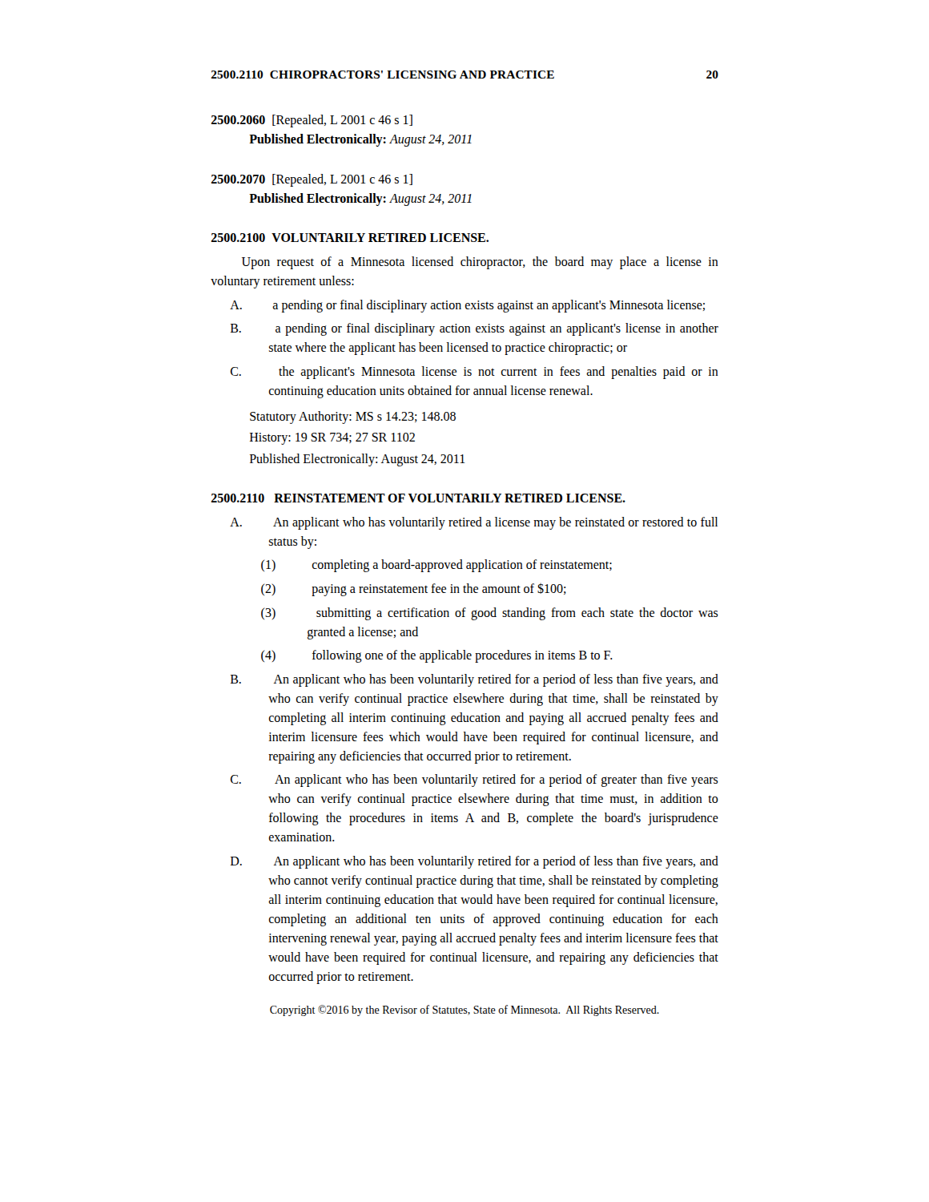2500.2110 CHIROPRACTORS' LICENSING AND PRACTICE 20
2500.2060 [Repealed, L 2001 c 46 s 1]
Published Electronically: August 24, 2011
2500.2070 [Repealed, L 2001 c 46 s 1]
Published Electronically: August 24, 2011
2500.2100 VOLUNTARILY RETIRED LICENSE.
Upon request of a Minnesota licensed chiropractor, the board may place a license in voluntary retirement unless:
A. a pending or final disciplinary action exists against an applicant's Minnesota license;
B. a pending or final disciplinary action exists against an applicant's license in another state where the applicant has been licensed to practice chiropractic; or
C. the applicant's Minnesota license is not current in fees and penalties paid or in continuing education units obtained for annual license renewal.
Statutory Authority: MS s 14.23; 148.08
History: 19 SR 734; 27 SR 1102
Published Electronically: August 24, 2011
2500.2110 REINSTATEMENT OF VOLUNTARILY RETIRED LICENSE.
A. An applicant who has voluntarily retired a license may be reinstated or restored to full status by:
(1) completing a board-approved application of reinstatement;
(2) paying a reinstatement fee in the amount of $100;
(3) submitting a certification of good standing from each state the doctor was granted a license; and
(4) following one of the applicable procedures in items B to F.
B. An applicant who has been voluntarily retired for a period of less than five years, and who can verify continual practice elsewhere during that time, shall be reinstated by completing all interim continuing education and paying all accrued penalty fees and interim licensure fees which would have been required for continual licensure, and repairing any deficiencies that occurred prior to retirement.
C. An applicant who has been voluntarily retired for a period of greater than five years who can verify continual practice elsewhere during that time must, in addition to following the procedures in items A and B, complete the board's jurisprudence examination.
D. An applicant who has been voluntarily retired for a period of less than five years, and who cannot verify continual practice during that time, shall be reinstated by completing all interim continuing education that would have been required for continual licensure, completing an additional ten units of approved continuing education for each intervening renewal year, paying all accrued penalty fees and interim licensure fees that would have been required for continual licensure, and repairing any deficiencies that occurred prior to retirement.
Copyright ©2016 by the Revisor of Statutes, State of Minnesota. All Rights Reserved.